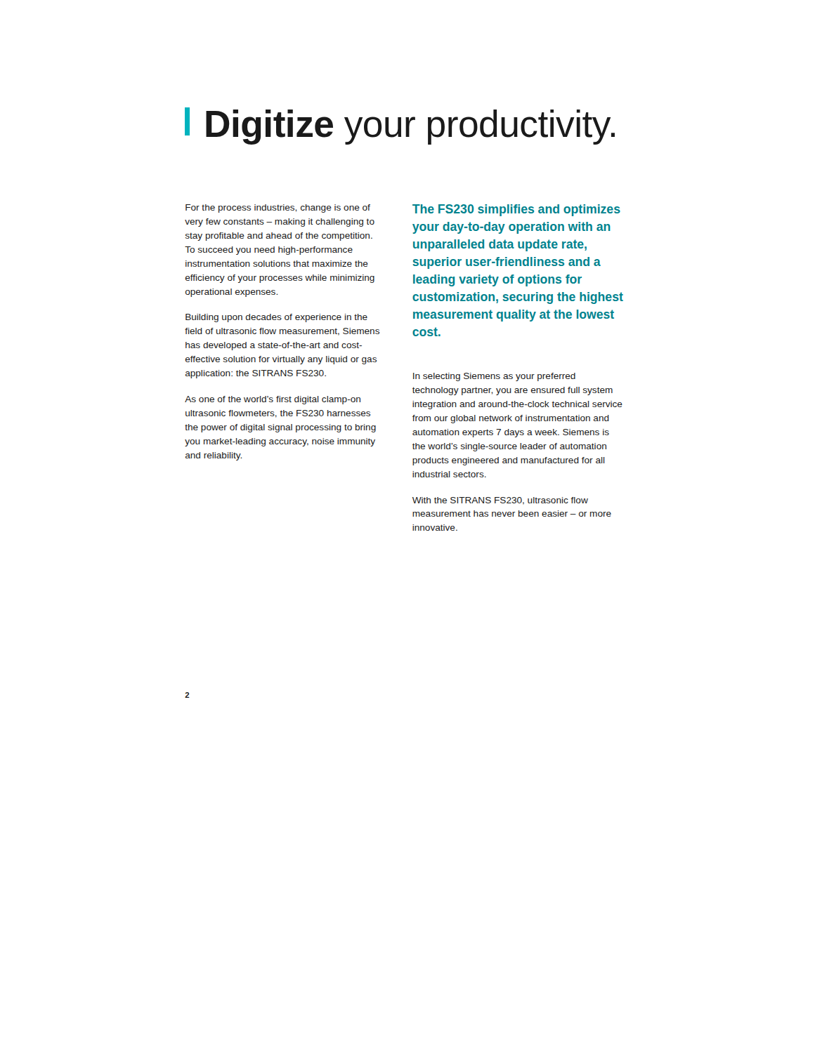Digitize your productivity.
For the process industries, change is one of very few constants – making it challenging to stay profitable and ahead of the competition. To succeed you need high-performance instrumentation solutions that maximize the efficiency of your processes while minimizing operational expenses.
Building upon decades of experience in the field of ultrasonic flow measurement, Siemens has developed a state-of-the-art and cost-effective solution for virtually any liquid or gas application: the SITRANS FS230.
As one of the world’s first digital clamp-on ultrasonic flowmeters, the FS230 harnesses the power of digital signal processing to bring you market-leading accuracy, noise immunity and reliability.
The FS230 simplifies and optimizes your day-to-day operation with an unparalleled data update rate, superior user-friendliness and a leading variety of options for customization, securing the highest measurement quality at the lowest cost.
In selecting Siemens as your preferred technology partner, you are ensured full system integration and around-the-clock technical service from our global network of instrumentation and automation experts 7 days a week. Siemens is the world’s single-source leader of automation products engineered and manufactured for all industrial sectors.
With the SITRANS FS230, ultrasonic flow measurement has never been easier – or more innovative.
2